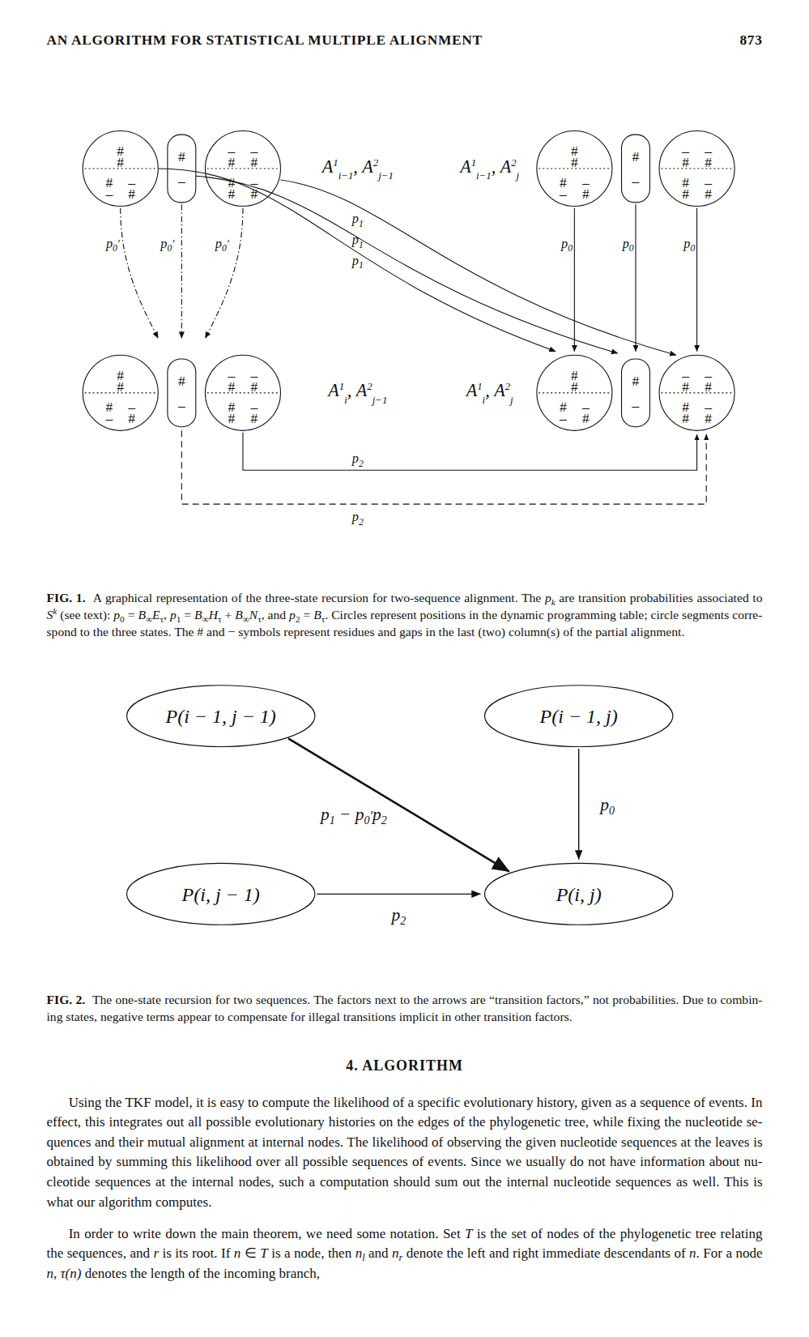An Algorithm for Statistical Multiple Alignment 873
# # #– –# # – –– ## #– ## # # #– –# # – –– ## #– ## # # #– –# # – –– ## #– ## # # #– –# # – –– ## #– ## A1i−1, A2j−1 A1i−1, A2j A1i, A2j−1 A1i, A2j p0′ p0′ p0′ p1 p1 p1 p0 p0 p0 p2 p2
FIG. 1. A graphical representation of the three-state recursion for two-sequence alignment. The pk are transition probabilities associated to Sk (see text): p0 = B∞Eτ, p1 = B∞Hτ + B∞Nτ, and p2 = Bτ. Circles represent positions in the dynamic programming table; circle segments correspond to the three states. The # and − symbols represent residues and gaps in the last (two) column(s) of the partial alignment.
P(i − 1, j − 1) P(i − 1, j) P(i, j − 1) P(i, j) p1 − p0′p2 p0 p2
FIG. 2. The one-state recursion for two sequences. The factors next to the arrows are “transition factors,” not probabilities. Due to combining states, negative terms appear to compensate for illegal transitions implicit in other transition factors.
4. ALGORITHM
Using the TKF model, it is easy to compute the likelihood of a specific evolutionary history, given as a sequence of events. In effect, this integrates out all possible evolutionary histories on the edges of the phylogenetic tree, while fixing the nucleotide sequences and their mutual alignment at internal nodes. The likelihood of observing the given nucleotide sequences at the leaves is obtained by summing this likelihood over all possible sequences of events. Since we usually do not have information about nucleotide sequences at the internal nodes, such a computation should sum out the internal nucleotide sequences as well. This is what our algorithm computes.
In order to write down the main theorem, we need some notation. Set T is the set of nodes of the phylogenetic tree relating the sequences, and r is its root. If n ∈ T is a node, then nl and nr denote the left and right immediate descendants of n. For a node n, τ(n) denotes the length of the incoming branch,